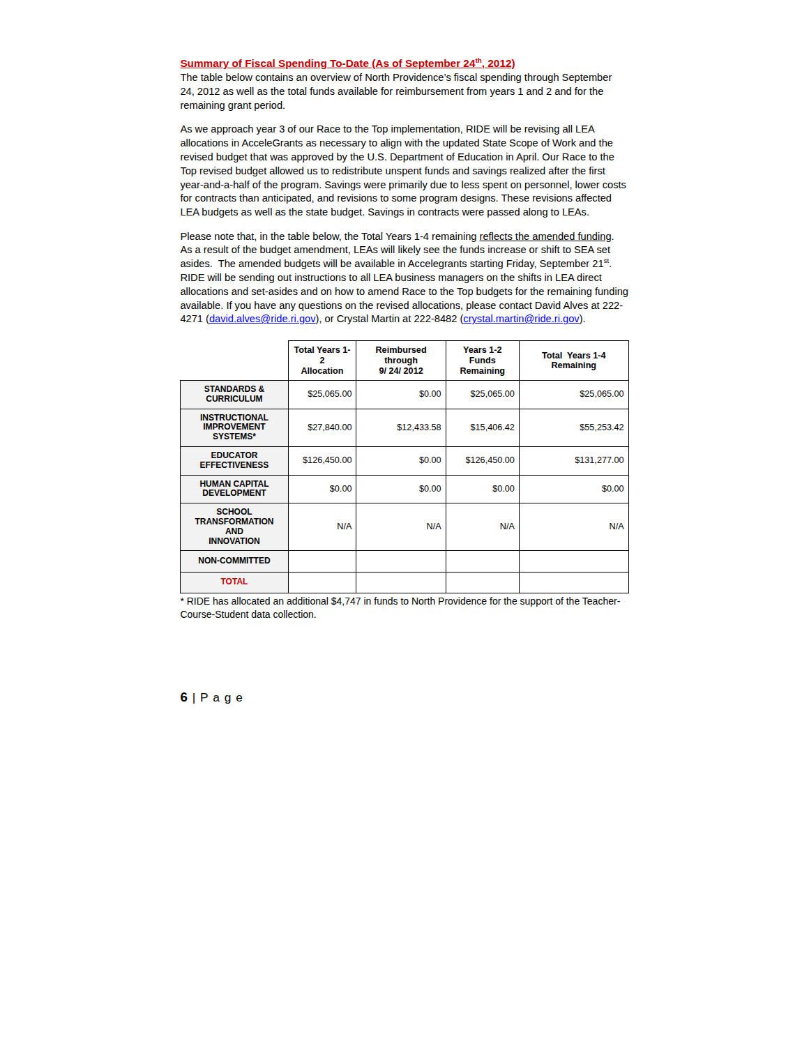Summary of Fiscal Spending To-Date (As of September 24th, 2012)
The table below contains an overview of North Providence’s fiscal spending through September 24, 2012 as well as the total funds available for reimbursement from years 1 and 2 and for the remaining grant period.
As we approach year 3 of our Race to the Top implementation, RIDE will be revising all LEA allocations in AcceleGrants as necessary to align with the updated State Scope of Work and the revised budget that was approved by the U.S. Department of Education in April. Our Race to the Top revised budget allowed us to redistribute unspent funds and savings realized after the first year-and-a-half of the program. Savings were primarily due to less spent on personnel, lower costs for contracts than anticipated, and revisions to some program designs. These revisions affected LEA budgets as well as the state budget. Savings in contracts were passed along to LEAs.
Please note that, in the table below, the Total Years 1-4 remaining reflects the amended funding. As a result of the budget amendment, LEAs will likely see the funds increase or shift to SEA set asides. The amended budgets will be available in Accelegrants starting Friday, September 21st. RIDE will be sending out instructions to all LEA business managers on the shifts in LEA direct allocations and set-asides and on how to amend Race to the Top budgets for the remaining funding available. If you have any questions on the revised allocations, please contact David Alves at 222-4271 (david.alves@ride.ri.gov), or Crystal Martin at 222-8482 (crystal.martin@ride.ri.gov).
| | Total Years 1-2 Allocation | Reimbursed through 9/ 24/ 2012 | Years 1-2 Funds Remaining | Total Years 1-4 Remaining |
| --- | --- | --- | --- | --- |
| STANDARDS & CURRICULUM | $25,065.00 | $0.00 | $25,065.00 | $25,065.00 |
| INSTRUCTIONAL IMPROVEMENT SYSTEMS* | $27,840.00 | $12,433.58 | $15,406.42 | $55,253.42 |
| EDUCATOR EFFECTIVENESS | $126,450.00 | $0.00 | $126,450.00 | $131,277.00 |
| HUMAN CAPITAL DEVELOPMENT | $0.00 | $0.00 | $0.00 | $0.00 |
| SCHOOL TRANSFORMATION AND INNOVATION | N/A | N/A | N/A | N/A |
| NON-COMMITTED | | | | |
| TOTAL | | | | |
* RIDE has allocated an additional $4,747 in funds to North Providence for the support of the Teacher-Course-Student data collection.
6 | P a g e